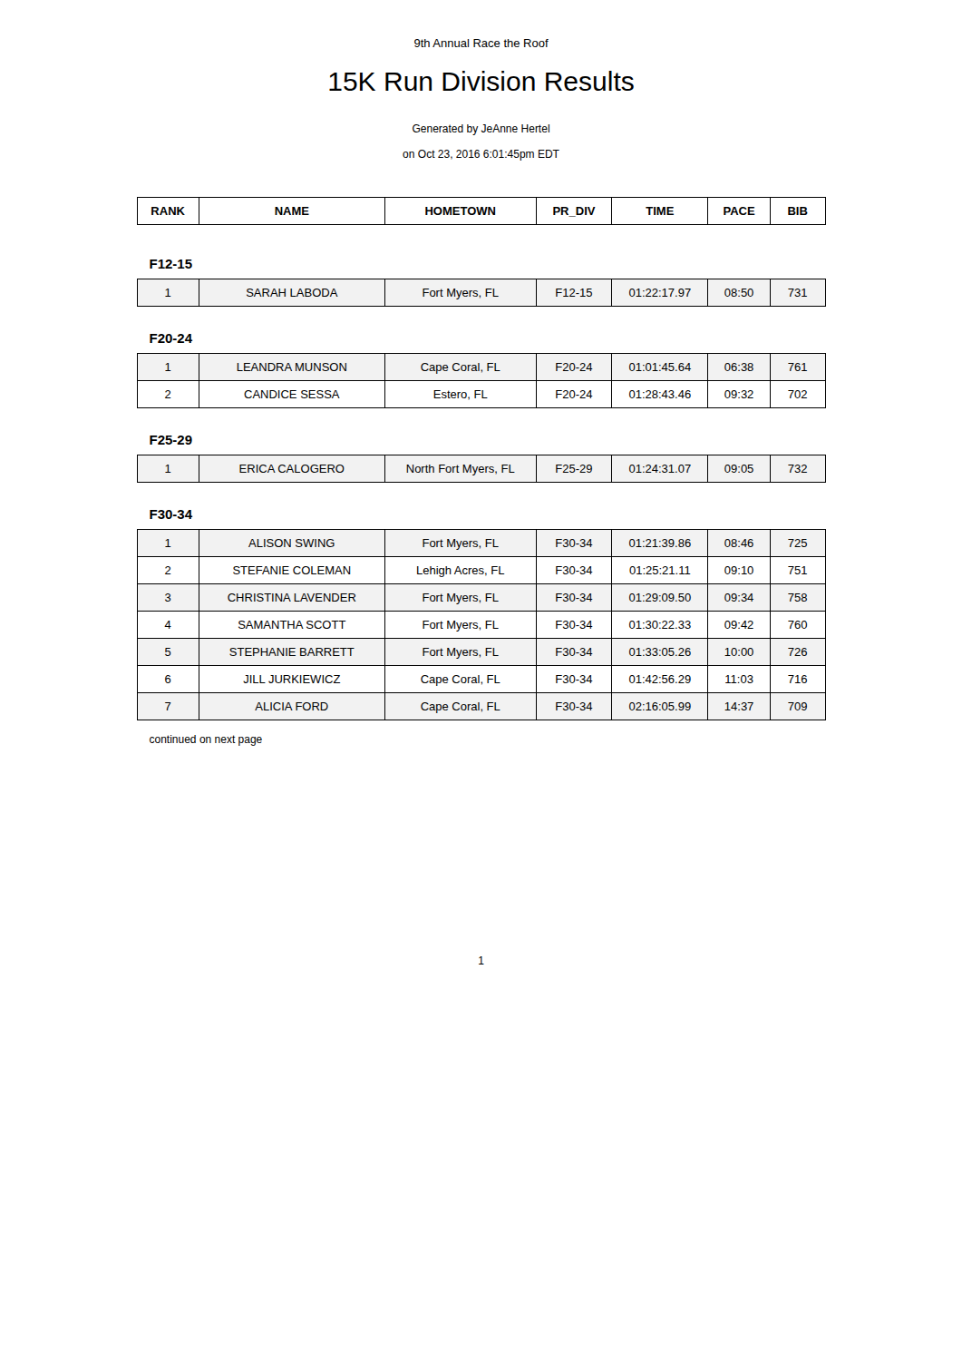9th Annual Race the Roof
15K Run Division Results
Generated by JeAnne Hertel
on Oct 23, 2016 6:01:45pm EDT
| RANK | NAME | HOMETOWN | PR_DIV | TIME | PACE | BIB |
| --- | --- | --- | --- | --- | --- | --- |
F12-15
| 1 | SARAH LABODA | Fort Myers, FL | F12-15 | 01:22:17.97 | 08:50 | 731 |
F20-24
| 1 | LEANDRA MUNSON | Cape Coral, FL | F20-24 | 01:01:45.64 | 06:38 | 761 |
| 2 | CANDICE SESSA | Estero, FL | F20-24 | 01:28:43.46 | 09:32 | 702 |
F25-29
| 1 | ERICA CALOGERO | North Fort Myers, FL | F25-29 | 01:24:31.07 | 09:05 | 732 |
F30-34
| 1 | ALISON SWING | Fort Myers, FL | F30-34 | 01:21:39.86 | 08:46 | 725 |
| 2 | STEFANIE COLEMAN | Lehigh Acres, FL | F30-34 | 01:25:21.11 | 09:10 | 751 |
| 3 | CHRISTINA LAVENDER | Fort Myers, FL | F30-34 | 01:29:09.50 | 09:34 | 758 |
| 4 | SAMANTHA SCOTT | Fort Myers, FL | F30-34 | 01:30:22.33 | 09:42 | 760 |
| 5 | STEPHANIE BARRETT | Fort Myers, FL | F30-34 | 01:33:05.26 | 10:00 | 726 |
| 6 | JILL JURKIEWICZ | Cape Coral, FL | F30-34 | 01:42:56.29 | 11:03 | 716 |
| 7 | ALICIA FORD | Cape Coral, FL | F30-34 | 02:16:05.99 | 14:37 | 709 |
continued on next page
1